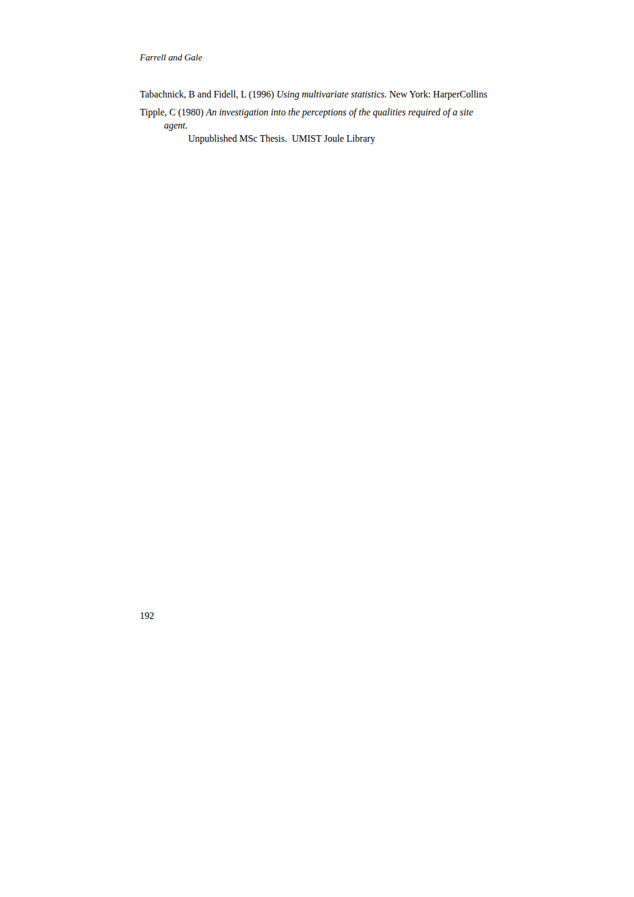Farrell and Gale
Tabachnick, B and Fidell, L (1996) Using multivariate statistics. New York: HarperCollins
Tipple, C (1980) An investigation into the perceptions of the qualities required of a site agent.Unpublished MSc Thesis. UMIST Joule Library
192